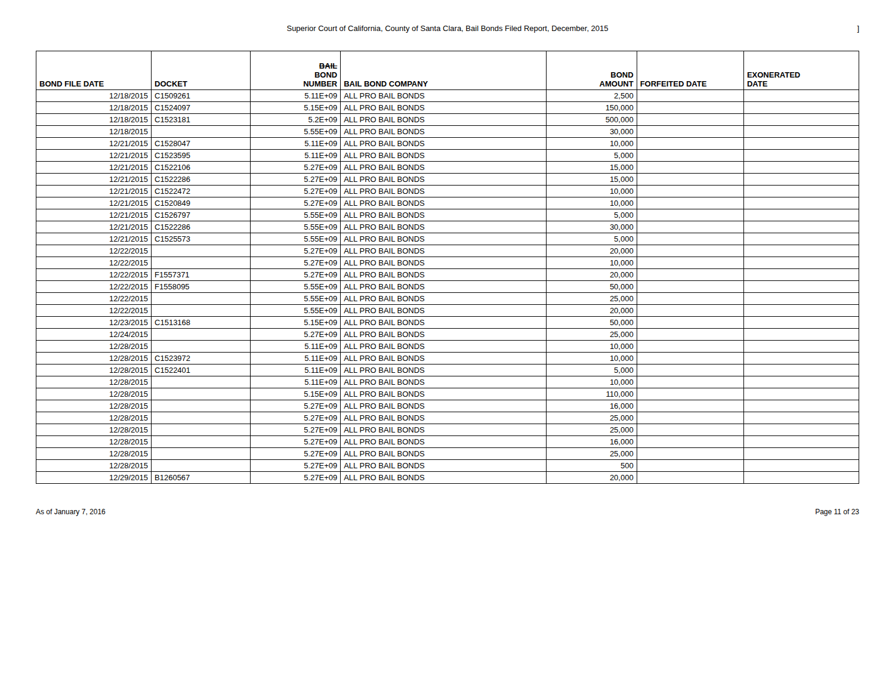Superior Court of California, County of Santa Clara, Bail Bonds Filed Report, December, 2015 ]
| BOND FILE DATE | DOCKET | BAIL BOND NUMBER | BAIL BOND COMPANY | BOND AMOUNT | FORFEITED DATE | EXONERATED DATE |
| --- | --- | --- | --- | --- | --- | --- |
| 12/18/2015 | C1509261 | 5.11E+09 | ALL PRO BAIL BONDS | 2,500 | | |
| 12/18/2015 | C1524097 | 5.15E+09 | ALL PRO BAIL BONDS | 150,000 | | |
| 12/18/2015 | C1523181 | 5.2E+09 | ALL PRO BAIL BONDS | 500,000 | | |
| 12/18/2015 | | 5.55E+09 | ALL PRO BAIL BONDS | 30,000 | | |
| 12/21/2015 | C1528047 | 5.11E+09 | ALL PRO BAIL BONDS | 10,000 | | |
| 12/21/2015 | C1523595 | 5.11E+09 | ALL PRO BAIL BONDS | 5,000 | | |
| 12/21/2015 | C1522106 | 5.27E+09 | ALL PRO BAIL BONDS | 15,000 | | |
| 12/21/2015 | C1522286 | 5.27E+09 | ALL PRO BAIL BONDS | 15,000 | | |
| 12/21/2015 | C1522472 | 5.27E+09 | ALL PRO BAIL BONDS | 10,000 | | |
| 12/21/2015 | C1520849 | 5.27E+09 | ALL PRO BAIL BONDS | 10,000 | | |
| 12/21/2015 | C1526797 | 5.55E+09 | ALL PRO BAIL BONDS | 5,000 | | |
| 12/21/2015 | C1522286 | 5.55E+09 | ALL PRO BAIL BONDS | 30,000 | | |
| 12/21/2015 | C1525573 | 5.55E+09 | ALL PRO BAIL BONDS | 5,000 | | |
| 12/22/2015 | | 5.27E+09 | ALL PRO BAIL BONDS | 20,000 | | |
| 12/22/2015 | | 5.27E+09 | ALL PRO BAIL BONDS | 10,000 | | |
| 12/22/2015 | F1557371 | 5.27E+09 | ALL PRO BAIL BONDS | 20,000 | | |
| 12/22/2015 | F1558095 | 5.55E+09 | ALL PRO BAIL BONDS | 50,000 | | |
| 12/22/2015 | | 5.55E+09 | ALL PRO BAIL BONDS | 25,000 | | |
| 12/22/2015 | | 5.55E+09 | ALL PRO BAIL BONDS | 20,000 | | |
| 12/23/2015 | C1513168 | 5.15E+09 | ALL PRO BAIL BONDS | 50,000 | | |
| 12/24/2015 | | 5.27E+09 | ALL PRO BAIL BONDS | 25,000 | | |
| 12/28/2015 | | 5.11E+09 | ALL PRO BAIL BONDS | 10,000 | | |
| 12/28/2015 | C1523972 | 5.11E+09 | ALL PRO BAIL BONDS | 10,000 | | |
| 12/28/2015 | C1522401 | 5.11E+09 | ALL PRO BAIL BONDS | 5,000 | | |
| 12/28/2015 | | 5.11E+09 | ALL PRO BAIL BONDS | 10,000 | | |
| 12/28/2015 | | 5.15E+09 | ALL PRO BAIL BONDS | 110,000 | | |
| 12/28/2015 | | 5.27E+09 | ALL PRO BAIL BONDS | 16,000 | | |
| 12/28/2015 | | 5.27E+09 | ALL PRO BAIL BONDS | 25,000 | | |
| 12/28/2015 | | 5.27E+09 | ALL PRO BAIL BONDS | 25,000 | | |
| 12/28/2015 | | 5.27E+09 | ALL PRO BAIL BONDS | 16,000 | | |
| 12/28/2015 | | 5.27E+09 | ALL PRO BAIL BONDS | 25,000 | | |
| 12/28/2015 | | 5.27E+09 | ALL PRO BAIL BONDS | 500 | | |
| 12/29/2015 | B1260567 | 5.27E+09 | ALL PRO BAIL BONDS | 20,000 | | |
As of January 7, 2016 Page 11 of 23